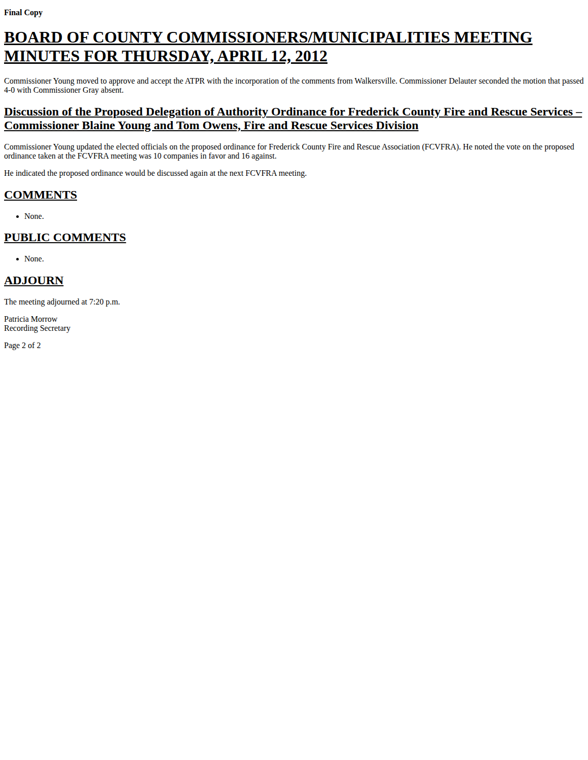Final Copy
BOARD OF COUNTY COMMISSIONERS/MUNICIPALITIES MEETING MINUTES FOR THURSDAY, APRIL 12, 2012
Commissioner Young moved to approve and accept the ATPR with the incorporation of the comments from Walkersville. Commissioner Delauter seconded the motion that passed 4-0 with Commissioner Gray absent.
Discussion of the Proposed Delegation of Authority Ordinance for Frederick County Fire and Rescue Services – Commissioner Blaine Young and Tom Owens, Fire and Rescue Services Division
Commissioner Young updated the elected officials on the proposed ordinance for Frederick County Fire and Rescue Association (FCVFRA). He noted the vote on the proposed ordinance taken at the FCVFRA meeting was 10 companies in favor and 16 against.
He indicated the proposed ordinance would be discussed again at the next FCVFRA meeting.
COMMENTS
None.
PUBLIC COMMENTS
None.
ADJOURN
The meeting adjourned at 7:20 p.m.
Patricia Morrow
Recording Secretary
Page 2 of 2